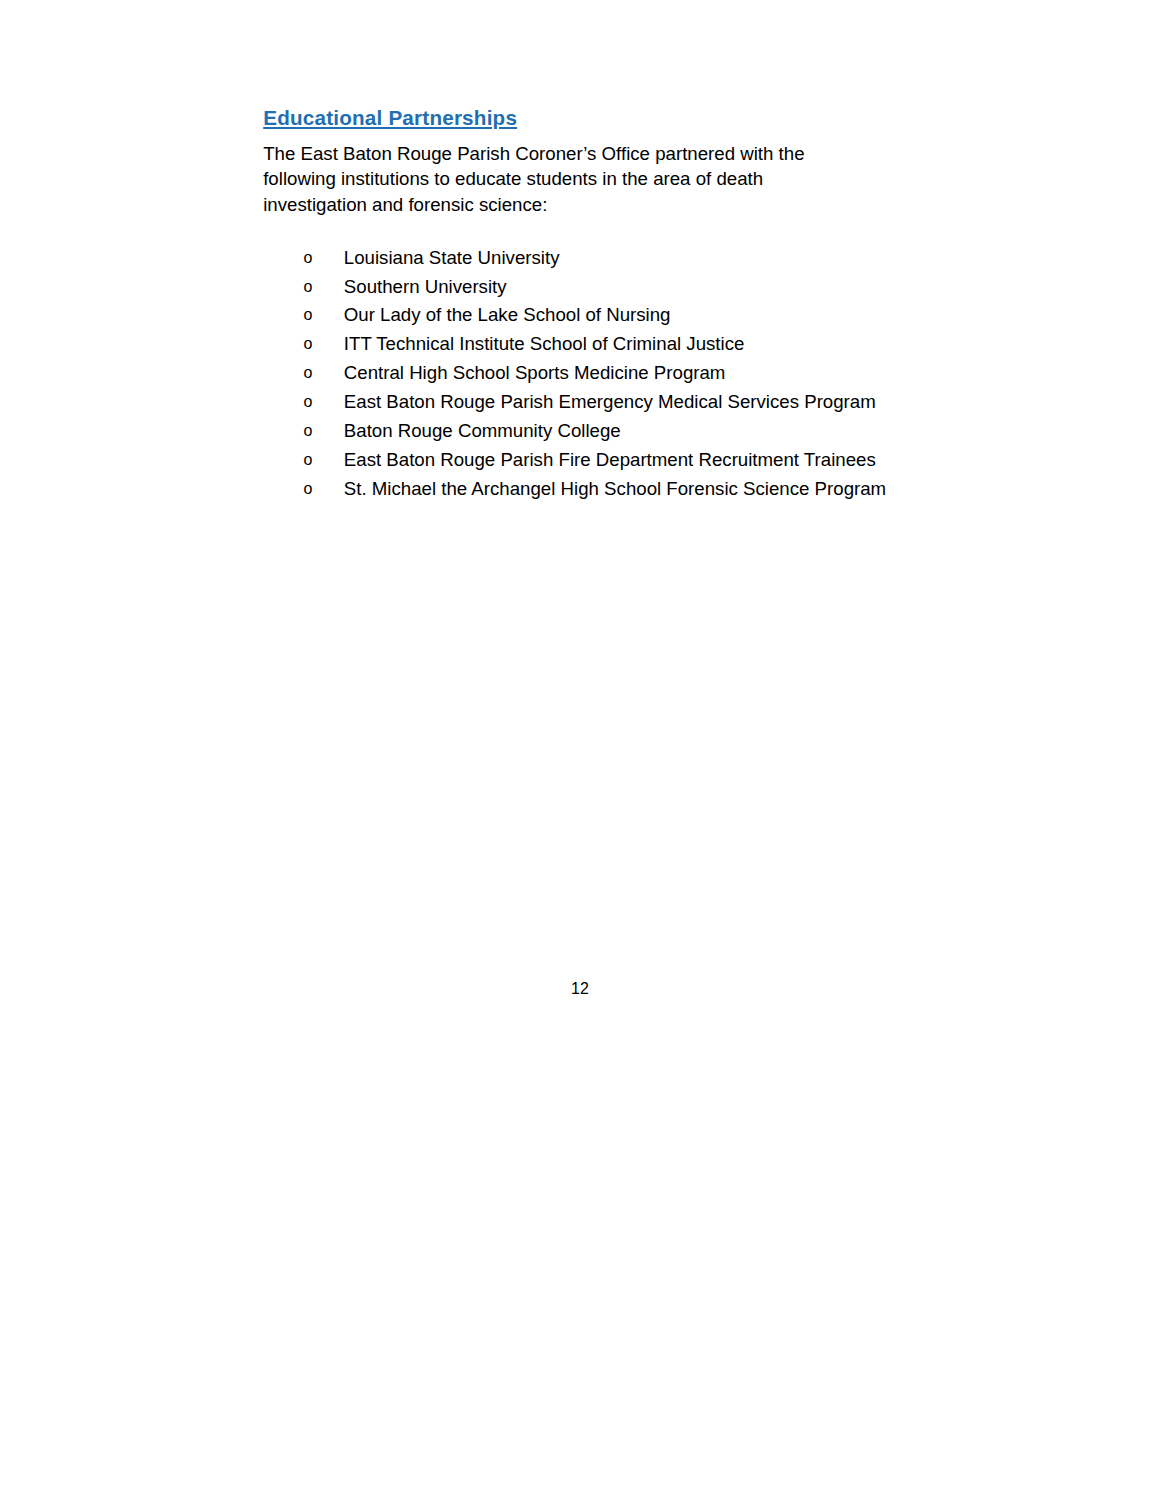Educational Partnerships
The East Baton Rouge Parish Coroner’s Office partnered with the following institutions to educate students in the area of death investigation and forensic science:
Louisiana State University
Southern University
Our Lady of the Lake School of Nursing
ITT Technical Institute School of Criminal Justice
Central High School Sports Medicine Program
East Baton Rouge Parish Emergency Medical Services Program
Baton Rouge Community College
East Baton Rouge Parish Fire Department Recruitment Trainees
St. Michael the Archangel High School Forensic Science Program
12